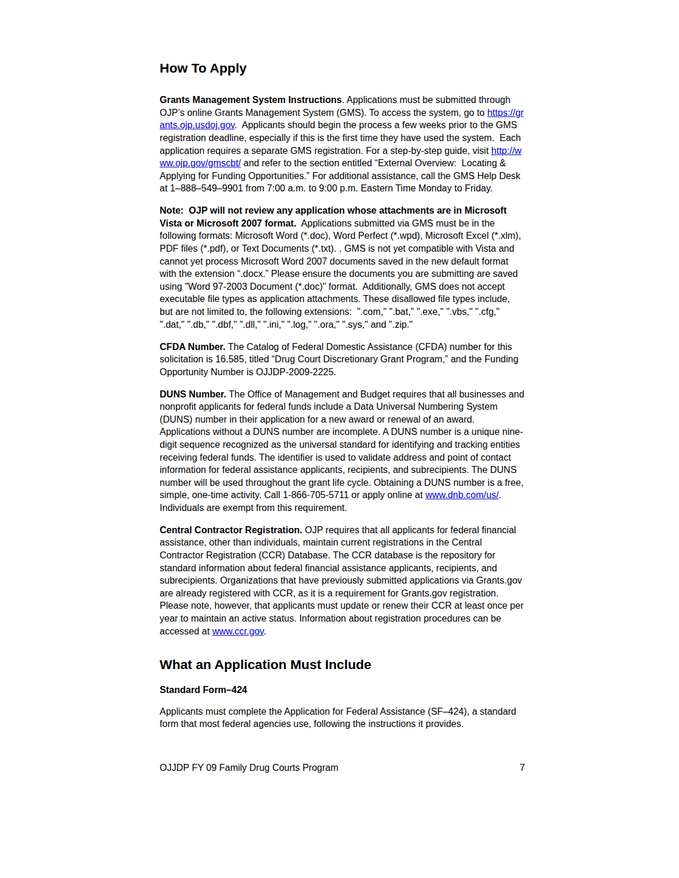How To Apply
Grants Management System Instructions. Applications must be submitted through OJP’s online Grants Management System (GMS). To access the system, go to https://grants.ojp.usdoj.gov. Applicants should begin the process a few weeks prior to the GMS registration deadline, especially if this is the first time they have used the system. Each application requires a separate GMS registration. For a step-by-step guide, visit http://www.ojp.gov/gmscbt/ and refer to the section entitled “External Overview: Locating & Applying for Funding Opportunities.” For additional assistance, call the GMS Help Desk at 1–888–549–9901 from 7:00 a.m. to 9:00 p.m. Eastern Time Monday to Friday.
Note: OJP will not review any application whose attachments are in Microsoft Vista or Microsoft 2007 format. Applications submitted via GMS must be in the following formats: Microsoft Word (*.doc), Word Perfect (*.wpd), Microsoft Excel (*.xlm), PDF files (*.pdf), or Text Documents (*.txt). . GMS is not yet compatible with Vista and cannot yet process Microsoft Word 2007 documents saved in the new default format with the extension “.docx.” Please ensure the documents you are submitting are saved using "Word 97-2003 Document (*.doc)" format. Additionally, GMS does not accept executable file types as application attachments. These disallowed file types include, but are not limited to, the following extensions: ".com," ".bat," ".exe," ".vbs," ".cfg," ".dat," ".db," ".dbf," ".dll," ".ini," ".log," ".ora," ".sys," and ".zip."
CFDA Number. The Catalog of Federal Domestic Assistance (CFDA) number for this solicitation is 16.585, titled “Drug Court Discretionary Grant Program,” and the Funding Opportunity Number is OJJDP-2009-2225.
DUNS Number. The Office of Management and Budget requires that all businesses and nonprofit applicants for federal funds include a Data Universal Numbering System (DUNS) number in their application for a new award or renewal of an award. Applications without a DUNS number are incomplete. A DUNS number is a unique nine-digit sequence recognized as the universal standard for identifying and tracking entities receiving federal funds. The identifier is used to validate address and point of contact information for federal assistance applicants, recipients, and subrecipients. The DUNS number will be used throughout the grant life cycle. Obtaining a DUNS number is a free, simple, one-time activity. Call 1-866-705-5711 or apply online at www.dnb.com/us/. Individuals are exempt from this requirement.
Central Contractor Registration. OJP requires that all applicants for federal financial assistance, other than individuals, maintain current registrations in the Central Contractor Registration (CCR) Database. The CCR database is the repository for standard information about federal financial assistance applicants, recipients, and subrecipients. Organizations that have previously submitted applications via Grants.gov are already registered with CCR, as it is a requirement for Grants.gov registration. Please note, however, that applicants must update or renew their CCR at least once per year to maintain an active status. Information about registration procedures can be accessed at www.ccr.gov.
What an Application Must Include
Standard Form–424
Applicants must complete the Application for Federal Assistance (SF–424), a standard form that most federal agencies use, following the instructions it provides.
OJJDP FY 09 Family Drug Courts Program 7